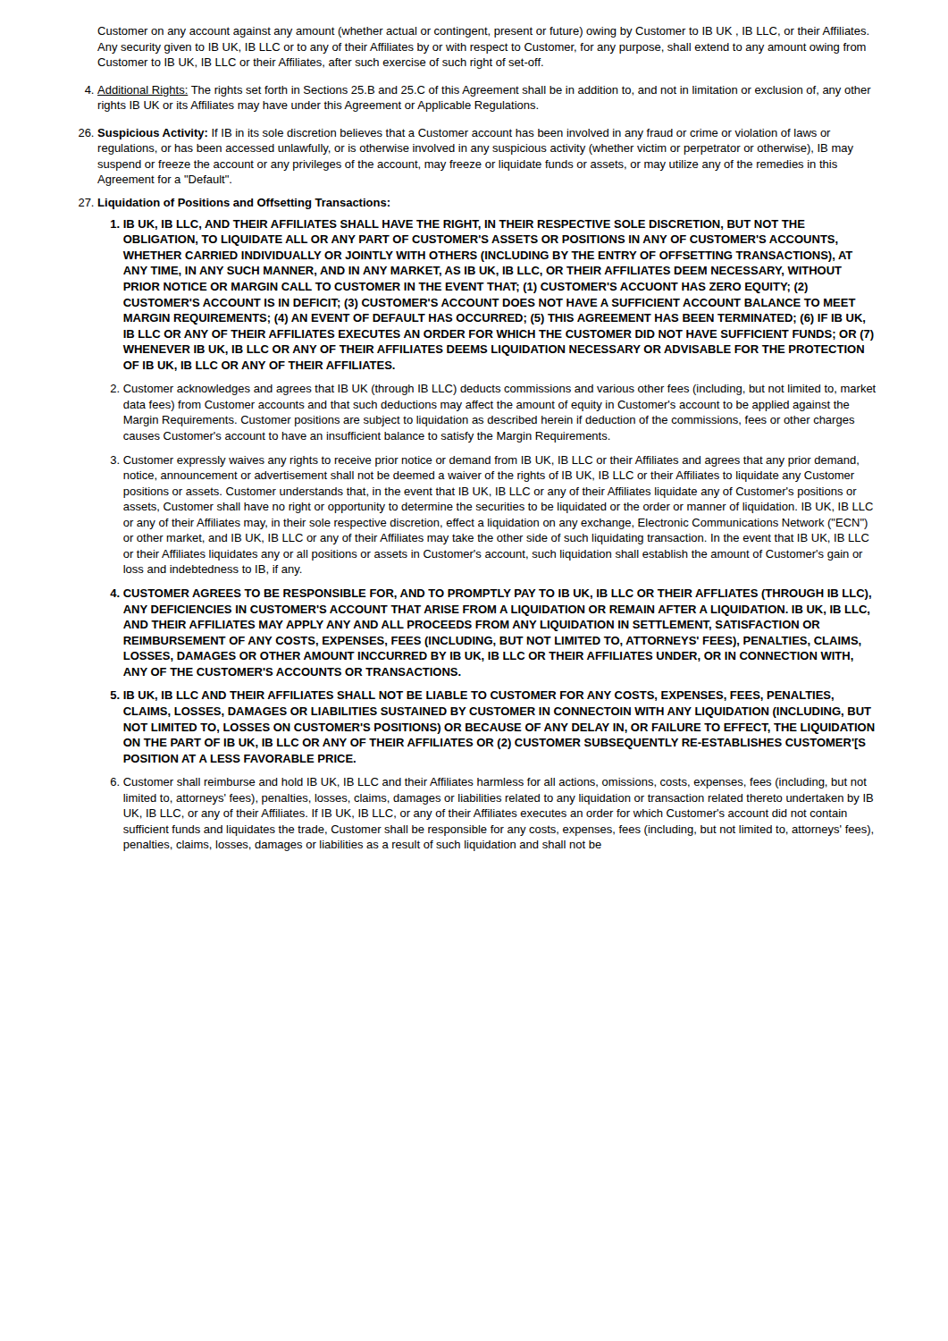Customer on any account against any amount (whether actual or contingent, present or future) owing by Customer to IB UK , IB LLC, or their Affiliates. Any security given to IB UK, IB LLC or to any of their Affiliates by or with respect to Customer, for any purpose, shall extend to any amount owing from Customer to IB UK, IB LLC or their Affiliates, after such exercise of such right of set-off.
Additional Rights: The rights set forth in Sections 25.B and 25.C of this Agreement shall be in addition to, and not in limitation or exclusion of, any other rights IB UK or its Affiliates may have under this Agreement or Applicable Regulations.
Suspicious Activity: If IB in its sole discretion believes that a Customer account has been involved in any fraud or crime or violation of laws or regulations, or has been accessed unlawfully, or is otherwise involved in any suspicious activity (whether victim or perpetrator or otherwise), IB may suspend or freeze the account or any privileges of the account, may freeze or liquidate funds or assets, or may utilize any of the remedies in this Agreement for a "Default".
Liquidation of Positions and Offsetting Transactions:
IB UK, IB LLC, AND THEIR AFFILIATES SHALL HAVE THE RIGHT, IN THEIR RESPECTIVE SOLE DISCRETION, BUT NOT THE OBLIGATION, TO LIQUIDATE ALL OR ANY PART OF CUSTOMER'S ASSETS OR POSITIONS IN ANY OF CUSTOMER'S ACCOUNTS, WHETHER CARRIED INDIVIDUALLY OR JOINTLY WITH OTHERS (INCLUDING BY THE ENTRY OF OFFSETTING TRANSACTIONS), AT ANY TIME, IN ANY SUCH MANNER, AND IN ANY MARKET, AS IB UK, IB LLC, OR THEIR AFFILIATES DEEM NECESSARY, WITHOUT PRIOR NOTICE OR MARGIN CALL TO CUSTOMER IN THE EVENT THAT; (1) CUSTOMER'S ACCUONT HAS ZERO EQUITY; (2) CUSTOMER'S ACCOUNT IS IN DEFICIT; (3) CUSTOMER'S ACCOUNT DOES NOT HAVE A SUFFICIENT ACCOUNT BALANCE TO MEET MARGIN REQUIREMENTS; (4) AN EVENT OF DEFAULT HAS OCCURRED; (5) THIS AGREEMENT HAS BEEN TERMINATED; (6) IF IB UK, IB LLC OR ANY OF THEIR AFFILIATES EXECUTES AN ORDER FOR WHICH THE CUSTOMER DID NOT HAVE SUFFICIENT FUNDS; OR (7) WHENEVER IB UK, IB LLC OR ANY OF THEIR AFFILIATES DEEMS LIQUIDATION NECESSARY OR ADVISABLE FOR THE PROTECTION OF IB UK, IB LLC OR ANY OF THEIR AFFILIATES.
Customer acknowledges and agrees that IB UK (through IB LLC) deducts commissions and various other fees (including, but not limited to, market data fees) from Customer accounts and that such deductions may affect the amount of equity in Customer's account to be applied against the Margin Requirements. Customer positions are subject to liquidation as described herein if deduction of the commissions, fees or other charges causes Customer's account to have an insufficient balance to satisfy the Margin Requirements.
Customer expressly waives any rights to receive prior notice or demand from IB UK, IB LLC or their Affiliates and agrees that any prior demand, notice, announcement or advertisement shall not be deemed a waiver of the rights of IB UK, IB LLC or their Affiliates to liquidate any Customer positions or assets. Customer understands that, in the event that IB UK, IB LLC or any of their Affiliates liquidate any of Customer's positions or assets, Customer shall have no right or opportunity to determine the securities to be liquidated or the order or manner of liquidation. IB UK, IB LLC or any of their Affiliates may, in their sole respective discretion, effect a liquidation on any exchange, Electronic Communications Network ("ECN") or other market, and IB UK, IB LLC or any of their Affiliates may take the other side of such liquidating transaction. In the event that IB UK, IB LLC or their Affiliates liquidates any or all positions or assets in Customer's account, such liquidation shall establish the amount of Customer's gain or loss and indebtedness to IB, if any.
CUSTOMER AGREES TO BE RESPONSIBLE FOR, AND TO PROMPTLY PAY TO IB UK, IB LLC OR THEIR AFFLIATES (THROUGH IB LLC), ANY DEFICIENCIES IN CUSTOMER'S ACCOUNT THAT ARISE FROM A LIQUIDATION OR REMAIN AFTER A LIQUIDATION. IB UK, IB LLC, AND THEIR AFFILIATES MAY APPLY ANY AND ALL PROCEEDS FROM ANY LIQUIDATION IN SETTLEMENT, SATISFACTION OR REIMBURSEMENT OF ANY COSTS, EXPENSES, FEES (INCLUDING, BUT NOT LIMITED TO, ATTORNEYS' FEES), PENALTIES, CLAIMS, LOSSES, DAMAGES OR OTHER AMOUNT INCCURRED BY IB UK, IB LLC OR THEIR AFFILIATES UNDER, OR IN CONNECTION WITH, ANY OF THE CUSTOMER'S ACCOUNTS OR TRANSACTIONS.
IB UK, IB LLC AND THEIR AFFILIATES SHALL NOT BE LIABLE TO CUSTOMER FOR ANY COSTS, EXPENSES, FEES, PENALTIES, CLAIMS, LOSSES, DAMAGES OR LIABILITIES SUSTAINED BY CUSTOMER IN CONNECTOIN WITH ANY LIQUIDATION (INCLUDING, BUT NOT LIMITED TO, LOSSES ON CUSTOMER'S POSITIONS) OR BECAUSE OF ANY DELAY IN, OR FAILURE TO EFFECT, THE LIQUIDATION ON THE PART OF IB UK, IB LLC OR ANY OF THEIR AFFILIATES OR (2) CUSTOMER SUBSEQUENTLY RE-ESTABLISHES CUSTOMER'[S POSITION AT A LESS FAVORABLE PRICE.
Customer shall reimburse and hold IB UK, IB LLC and their Affiliates harmless for all actions, omissions, costs, expenses, fees (including, but not limited to, attorneys' fees), penalties, losses, claims, damages or liabilities related to any liquidation or transaction related thereto undertaken by IB UK, IB LLC, or any of their Affiliates. If IB UK, IB LLC, or any of their Affiliates executes an order for which Customer's account did not contain sufficient funds and liquidates the trade, Customer shall be responsible for any costs, expenses, fees (including, but not limited to, attorneys' fees), penalties, claims, losses, damages or liabilities as a result of such liquidation and shall not be